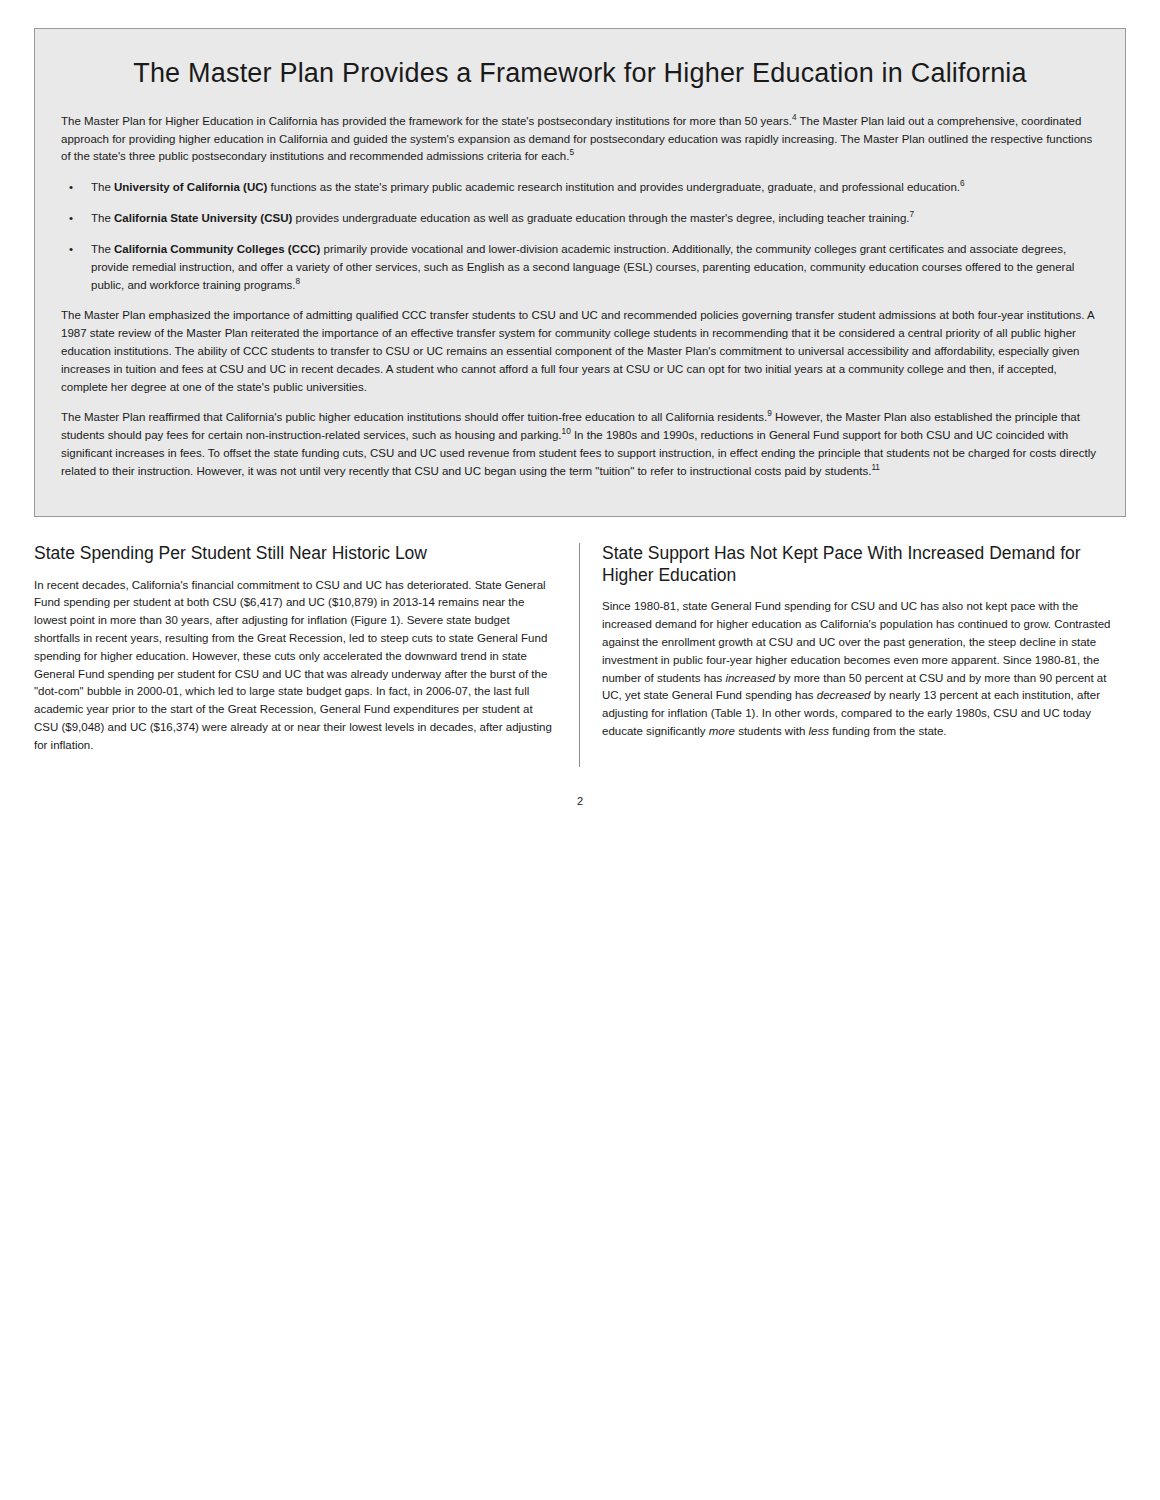The Master Plan Provides a Framework for Higher Education in California
The Master Plan for Higher Education in California has provided the framework for the state's postsecondary institutions for more than 50 years.4 The Master Plan laid out a comprehensive, coordinated approach for providing higher education in California and guided the system's expansion as demand for postsecondary education was rapidly increasing. The Master Plan outlined the respective functions of the state's three public postsecondary institutions and recommended admissions criteria for each.5
The University of California (UC) functions as the state's primary public academic research institution and provides undergraduate, graduate, and professional education.6
The California State University (CSU) provides undergraduate education as well as graduate education through the master's degree, including teacher training.7
The California Community Colleges (CCC) primarily provide vocational and lower-division academic instruction. Additionally, the community colleges grant certificates and associate degrees, provide remedial instruction, and offer a variety of other services, such as English as a second language (ESL) courses, parenting education, community education courses offered to the general public, and workforce training programs.8
The Master Plan emphasized the importance of admitting qualified CCC transfer students to CSU and UC and recommended policies governing transfer student admissions at both four-year institutions. A 1987 state review of the Master Plan reiterated the importance of an effective transfer system for community college students in recommending that it be considered a central priority of all public higher education institutions. The ability of CCC students to transfer to CSU or UC remains an essential component of the Master Plan's commitment to universal accessibility and affordability, especially given increases in tuition and fees at CSU and UC in recent decades. A student who cannot afford a full four years at CSU or UC can opt for two initial years at a community college and then, if accepted, complete her degree at one of the state's public universities.
The Master Plan reaffirmed that California's public higher education institutions should offer tuition-free education to all California residents.9 However, the Master Plan also established the principle that students should pay fees for certain non-instruction-related services, such as housing and parking.10 In the 1980s and 1990s, reductions in General Fund support for both CSU and UC coincided with significant increases in fees. To offset the state funding cuts, CSU and UC used revenue from student fees to support instruction, in effect ending the principle that students not be charged for costs directly related to their instruction. However, it was not until very recently that CSU and UC began using the term "tuition" to refer to instructional costs paid by students.11
State Spending Per Student Still Near Historic Low
In recent decades, California's financial commitment to CSU and UC has deteriorated. State General Fund spending per student at both CSU ($6,417) and UC ($10,879) in 2013-14 remains near the lowest point in more than 30 years, after adjusting for inflation (Figure 1). Severe state budget shortfalls in recent years, resulting from the Great Recession, led to steep cuts to state General Fund spending for higher education. However, these cuts only accelerated the downward trend in state General Fund spending per student for CSU and UC that was already underway after the burst of the "dot-com" bubble in 2000-01, which led to large state budget gaps. In fact, in 2006-07, the last full academic year prior to the start of the Great Recession, General Fund expenditures per student at CSU ($9,048) and UC ($16,374) were already at or near their lowest levels in decades, after adjusting for inflation.
State Support Has Not Kept Pace With Increased Demand for Higher Education
Since 1980-81, state General Fund spending for CSU and UC has also not kept pace with the increased demand for higher education as California's population has continued to grow. Contrasted against the enrollment growth at CSU and UC over the past generation, the steep decline in state investment in public four-year higher education becomes even more apparent. Since 1980-81, the number of students has increased by more than 50 percent at CSU and by more than 90 percent at UC, yet state General Fund spending has decreased by nearly 13 percent at each institution, after adjusting for inflation (Table 1). In other words, compared to the early 1980s, CSU and UC today educate significantly more students with less funding from the state.
2